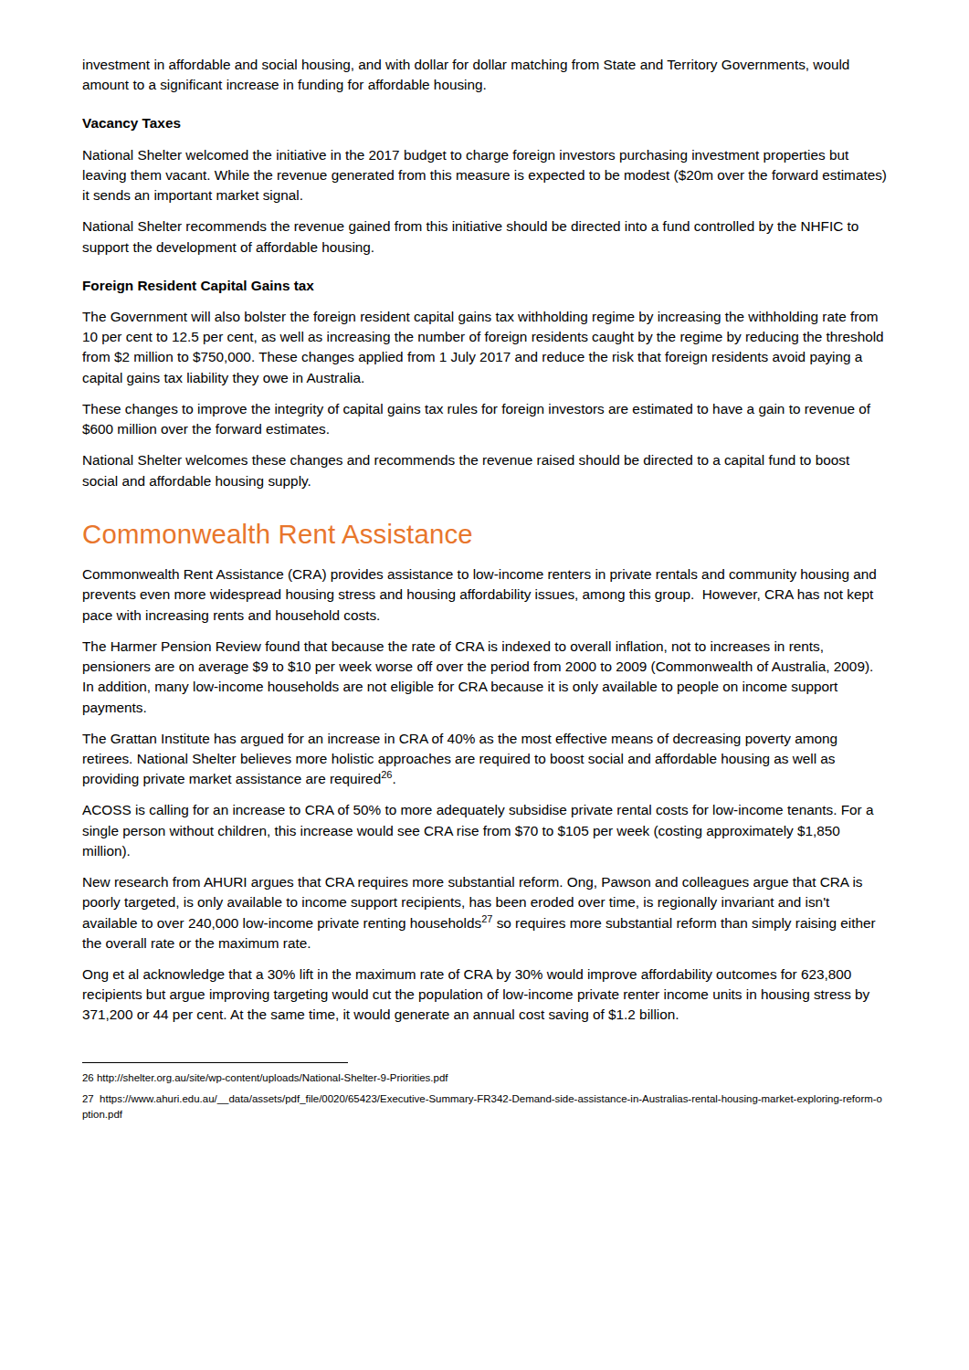investment in affordable and social housing, and with dollar for dollar matching from State and Territory Governments, would amount to a significant increase in funding for affordable housing.
Vacancy Taxes
National Shelter welcomed the initiative in the 2017 budget to charge foreign investors purchasing investment properties but leaving them vacant. While the revenue generated from this measure is expected to be modest ($20m over the forward estimates) it sends an important market signal.
National Shelter recommends the revenue gained from this initiative should be directed into a fund controlled by the NHFIC to support the development of affordable housing.
Foreign Resident Capital Gains tax
The Government will also bolster the foreign resident capital gains tax withholding regime by increasing the withholding rate from 10 per cent to 12.5 per cent, as well as increasing the number of foreign residents caught by the regime by reducing the threshold from $2 million to $750,000. These changes applied from 1 July 2017 and reduce the risk that foreign residents avoid paying a capital gains tax liability they owe in Australia.
These changes to improve the integrity of capital gains tax rules for foreign investors are estimated to have a gain to revenue of $600 million over the forward estimates.
National Shelter welcomes these changes and recommends the revenue raised should be directed to a capital fund to boost social and affordable housing supply.
Commonwealth Rent Assistance
Commonwealth Rent Assistance (CRA) provides assistance to low-income renters in private rentals and community housing and prevents even more widespread housing stress and housing affordability issues, among this group. However, CRA has not kept pace with increasing rents and household costs.
The Harmer Pension Review found that because the rate of CRA is indexed to overall inflation, not to increases in rents, pensioners are on average $9 to $10 per week worse off over the period from 2000 to 2009 (Commonwealth of Australia, 2009). In addition, many low-income households are not eligible for CRA because it is only available to people on income support payments.
The Grattan Institute has argued for an increase in CRA of 40% as the most effective means of decreasing poverty among retirees. National Shelter believes more holistic approaches are required to boost social and affordable housing as well as providing private market assistance are required26.
ACOSS is calling for an increase to CRA of 50% to more adequately subsidise private rental costs for low-income tenants. For a single person without children, this increase would see CRA rise from $70 to $105 per week (costing approximately $1,850 million).
New research from AHURI argues that CRA requires more substantial reform. Ong, Pawson and colleagues argue that CRA is poorly targeted, is only available to income support recipients, has been eroded over time, is regionally invariant and isn't available to over 240,000 low-income private renting households27 so requires more substantial reform than simply raising either the overall rate or the maximum rate.
Ong et al acknowledge that a 30% lift in the maximum rate of CRA by 30% would improve affordability outcomes for 623,800 recipients but argue improving targeting would cut the population of low-income private renter income units in housing stress by 371,200 or 44 per cent. At the same time, it would generate an annual cost saving of $1.2 billion.
26 http://shelter.org.au/site/wp-content/uploads/National-Shelter-9-Priorities.pdf
27 https://www.ahuri.edu.au/__data/assets/pdf_file/0020/65423/Executive-Summary-FR342-Demand-side-assistance-in-Australias-rental-housing-market-exploring-reform-option.pdf